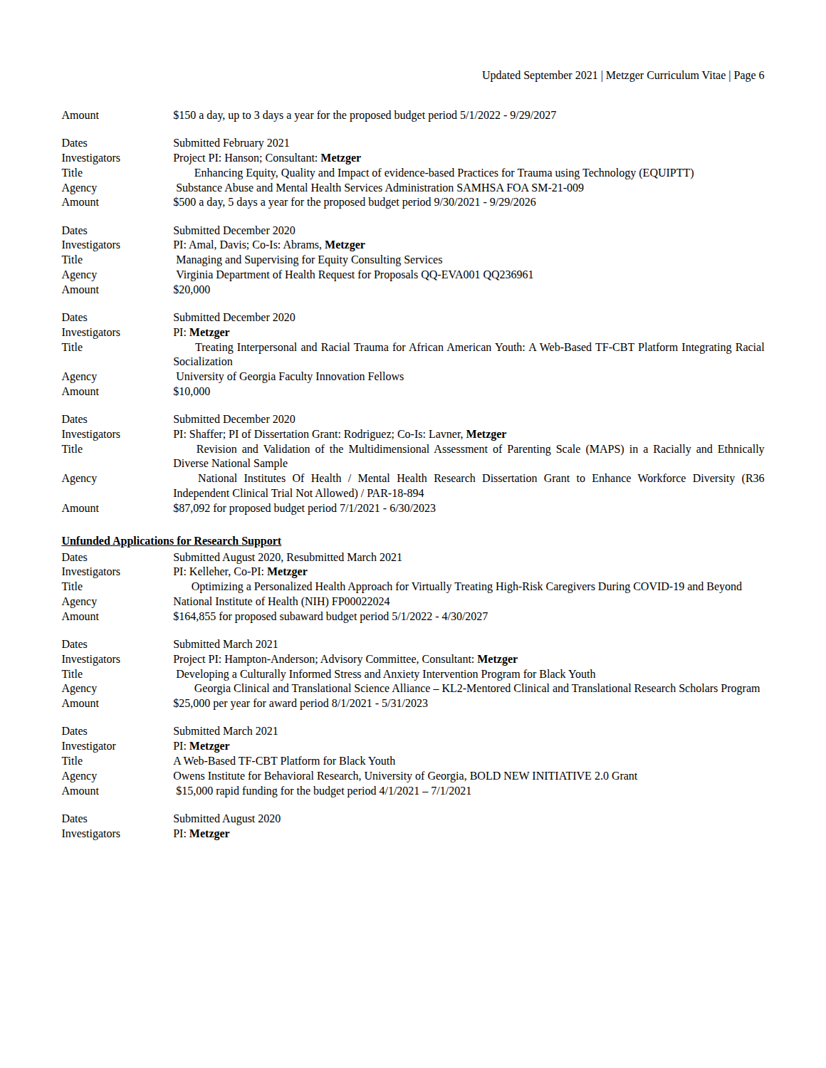Updated September 2021 | Metzger Curriculum Vitae | Page 6
Amount
$150 a day, up to 3 days a year for the proposed budget period 5/1/2022 - 9/29/2027
Dates
Submitted February 2021
Investigators
Project PI: Hanson; Consultant: Metzger
Title
Enhancing Equity, Quality and Impact of evidence-based Practices for Trauma using Technology (EQUIPTT)
Agency
Substance Abuse and Mental Health Services Administration SAMHSA FOA SM-21-009
Amount
$500 a day, 5 days a year for the proposed budget period 9/30/2021 - 9/29/2026
Dates
Submitted December 2020
Investigators
PI: Amal, Davis; Co-Is: Abrams, Metzger
Title
Managing and Supervising for Equity Consulting Services
Agency
Virginia Department of Health Request for Proposals QQ-EVA001 QQ236961
Amount
$20,000
Dates
Submitted December 2020
Investigators
PI: Metzger
Title
Treating Interpersonal and Racial Trauma for African American Youth: A Web-Based TF-CBT Platform Integrating Racial Socialization
Agency
University of Georgia Faculty Innovation Fellows
Amount
$10,000
Dates
Submitted December 2020
Investigators
PI: Shaffer; PI of Dissertation Grant: Rodriguez; Co-Is: Lavner, Metzger
Title
Revision and Validation of the Multidimensional Assessment of Parenting Scale (MAPS) in a Racially and Ethnically Diverse National Sample
Agency
National Institutes Of Health / Mental Health Research Dissertation Grant to Enhance Workforce Diversity (R36 Independent Clinical Trial Not Allowed) / PAR-18-894
Amount
$87,092 for proposed budget period 7/1/2021 - 6/30/2023
Unfunded Applications for Research Support
Dates
Submitted August 2020, Resubmitted March 2021
Investigators
PI: Kelleher, Co-PI: Metzger
Title
Optimizing a Personalized Health Approach for Virtually Treating High-Risk Caregivers During COVID-19 and Beyond
Agency
National Institute of Health (NIH) FP00022024
Amount
$164,855 for proposed subaward budget period 5/1/2022 - 4/30/2027
Dates
Submitted March 2021
Investigators
Project PI: Hampton-Anderson; Advisory Committee, Consultant: Metzger
Title
Developing a Culturally Informed Stress and Anxiety Intervention Program for Black Youth
Agency
Georgia Clinical and Translational Science Alliance – KL2-Mentored Clinical and Translational Research Scholars Program
Amount
$25,000 per year for award period 8/1/2021 - 5/31/2023
Dates
Submitted March 2021
Investigator
PI: Metzger
Title
A Web-Based TF-CBT Platform for Black Youth
Agency
Owens Institute for Behavioral Research, University of Georgia, BOLD NEW INITIATIVE 2.0 Grant
Amount
$15,000 rapid funding for the budget period 4/1/2021 – 7/1/2021
Dates
Submitted August 2020
Investigators
PI: Metzger